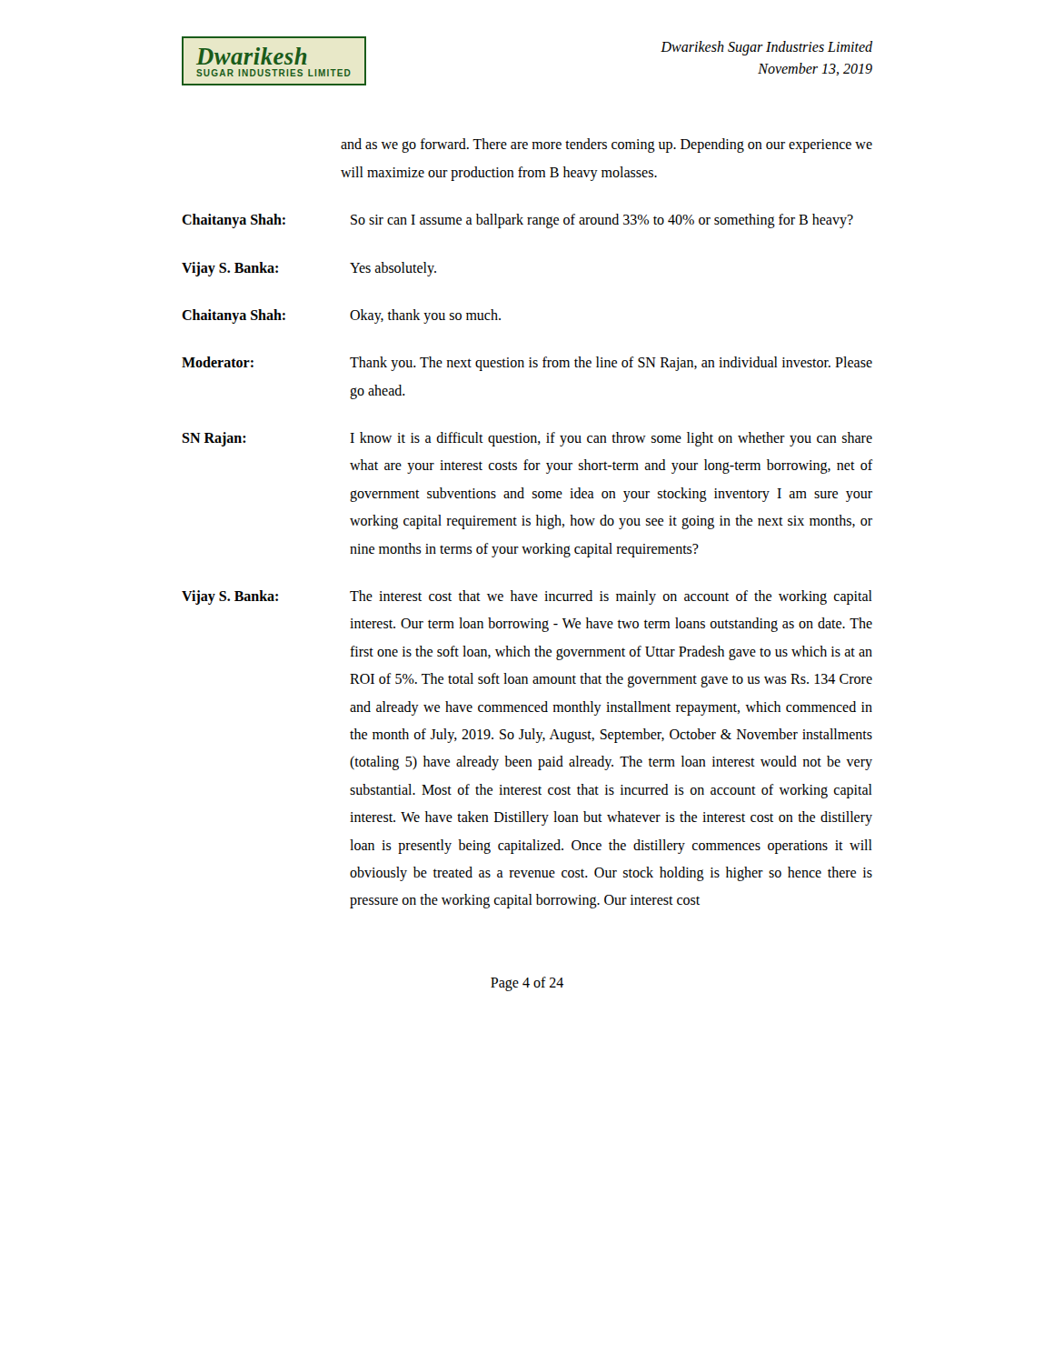Dwarikesh
SUGAR INDUSTRIES LIMITED
Dwarikesh Sugar Industries Limited
November 13, 2019
and as we go forward. There are more tenders coming up. Depending on our experience we will maximize our production from B heavy molasses.
Chaitanya Shah:
So sir can I assume a ballpark range of around 33% to 40% or something for B heavy?
Vijay S. Banka:
Yes absolutely.
Chaitanya Shah:
Okay, thank you so much.
Moderator:
Thank you. The next question is from the line of SN Rajan, an individual investor. Please go ahead.
SN Rajan:
I know it is a difficult question, if you can throw some light on whether you can share what are your interest costs for your short-term and your long-term borrowing, net of government subventions and some idea on your stocking inventory I am sure your working capital requirement is high, how do you see it going in the next six months, or nine months in terms of your working capital requirements?
Vijay S. Banka:
The interest cost that we have incurred is mainly on account of the working capital interest. Our term loan borrowing - We have two term loans outstanding as on date. The first one is the soft loan, which the government of Uttar Pradesh gave to us which is at an ROI of 5%. The total soft loan amount that the government gave to us was Rs. 134 Crore and already we have commenced monthly installment repayment, which commenced in the month of July, 2019. So July, August, September, October & November installments (totaling 5) have already been paid already. The term loan interest would not be very substantial. Most of the interest cost that is incurred is on account of working capital interest. We have taken Distillery loan but whatever is the interest cost on the distillery loan is presently being capitalized. Once the distillery commences operations it will obviously be treated as a revenue cost. Our stock holding is higher so hence there is pressure on the working capital borrowing. Our interest cost
Page 4 of 24